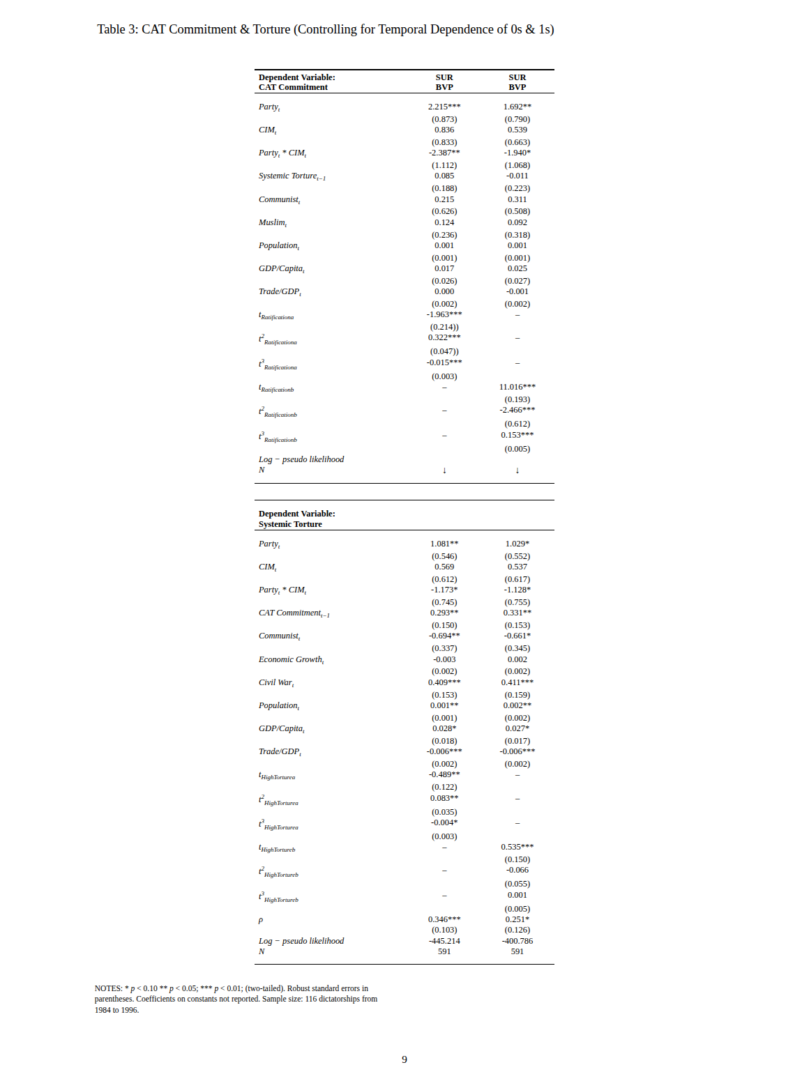Table 3: CAT Commitment & Torture (Controlling for Temporal Dependence of 0s & 1s)
| Dependent Variable: CAT Commitment | SUR BVP | SUR BVP |
| --- | --- | --- |
| Party t | 2.215*** | 1.692** |
| | (0.873) | (0.790) |
| CIM t | 0.836 | 0.539 |
| | (0.833) | (0.663) |
| Party t * CIM t | -2.387** | -1.940* |
| | (1.112) | (1.068) |
| Systemic Torture t−1 | 0.085 | -0.011 |
| | (0.188) | (0.223) |
| Communist t | 0.215 | 0.311 |
| | (0.626) | (0.508) |
| Muslim t | 0.124 | 0.092 |
| | (0.236) | (0.318) |
| Population t | 0.001 | 0.001 |
| | (0.001) | (0.001) |
| GDP/Capita t | 0.017 | 0.025 |
| | (0.026) | (0.027) |
| Trade/GDP t | 0.000 | -0.001 |
| | (0.002) | (0.002) |
| t Ratificationa | -1.963*** | – |
| | (0.214)) | |
| t 2 Ratificationa | 0.322*** | – |
| | (0.047)) | |
| t 3 Ratificationa | -0.015*** | – |
| | (0.003) | |
| t Ratificationb | – | 11.016*** |
| | | (0.193) |
| t 2 Ratificationb | – | -2.466*** |
| | | (0.612) |
| t 3 Ratificationb | – | 0.153*** |
| | | (0.005) |
| Log − pseudo likelihood | | |
| N | ↓ | ↓ |
| Dependent Variable: Systemic Torture |
| Party t | 1.081** | 1.029* |
| | (0.546) | (0.552) |
| CIM t | 0.569 | 0.537 |
| | (0.612) | (0.617) |
| Party t * CIM t | -1.173* | -1.128* |
| | (0.745) | (0.755) |
| CAT Commitment t−1 | 0.293** | 0.331** |
| | (0.150) | (0.153) |
| Communist t | -0.694** | -0.661* |
| | (0.337) | (0.345) |
| Economic Growth t | -0.003 | 0.002 |
| | (0.002) | (0.002) |
| Civil War t | 0.409*** | 0.411*** |
| | (0.153) | (0.159) |
| Population t | 0.001** | 0.002** |
| | (0.001) | (0.002) |
| GDP/Capita t | 0.028* | 0.027* |
| | (0.018) | (0.017) |
| Trade/GDP t | -0.006*** | -0.006*** |
| | (0.002) | (0.002) |
| t HighTorturea | -0.489** | – |
| | (0.122) | |
| t 2 HighTorturea | 0.083** | – |
| | (0.035) | |
| t 3 HighTorturea | -0.004* | – |
| | (0.003) | |
| t HighTortureb | – | 0.535*** |
| | | (0.150) |
| t 2 HighTortureb | – | -0.066 |
| | | (0.055) |
| t 3 HighTortureb | – | 0.001 |
| | | (0.005) |
| ρ | 0.346*** | 0.251* |
| | (0.103) | (0.126) |
| Log − pseudo likelihood | -445.214 | -400.786 |
| N | 591 | 591 |
NOTES: * p < 0.10 ** p < 0.05; *** p < 0.01; (two-tailed). Robust standard errors in parentheses. Coefficients on constants not reported. Sample size: 116 dictatorships from 1984 to 1996.
9